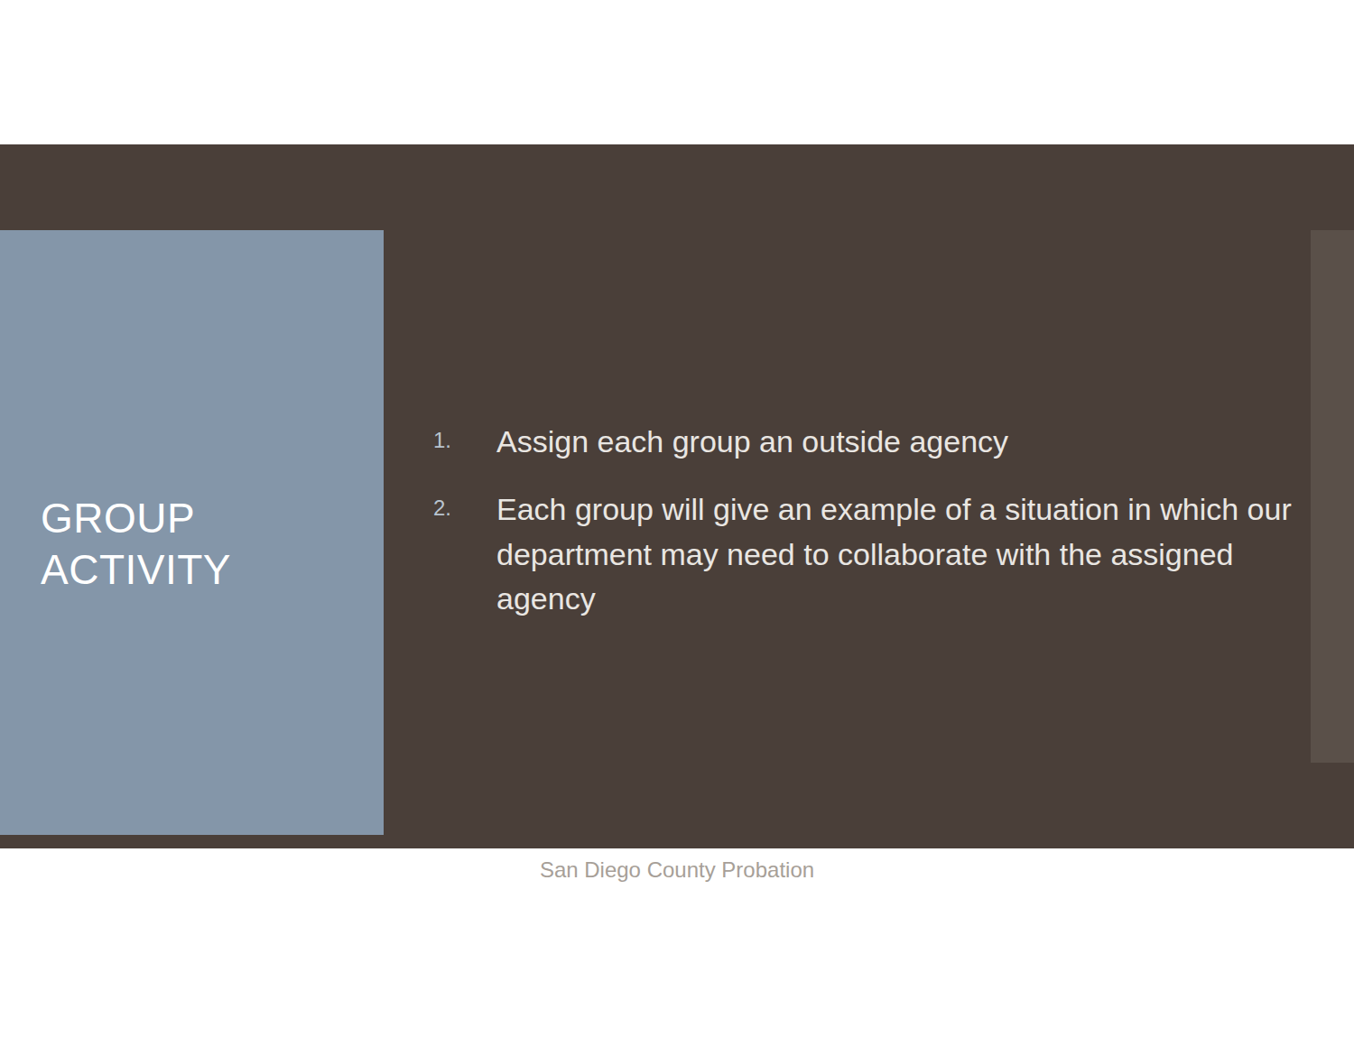GROUP
ACTIVITY
1. Assign each group an outside agency
2. Each group will give an example of a situation in which our department may need to collaborate with the assigned agency
San Diego County Probation